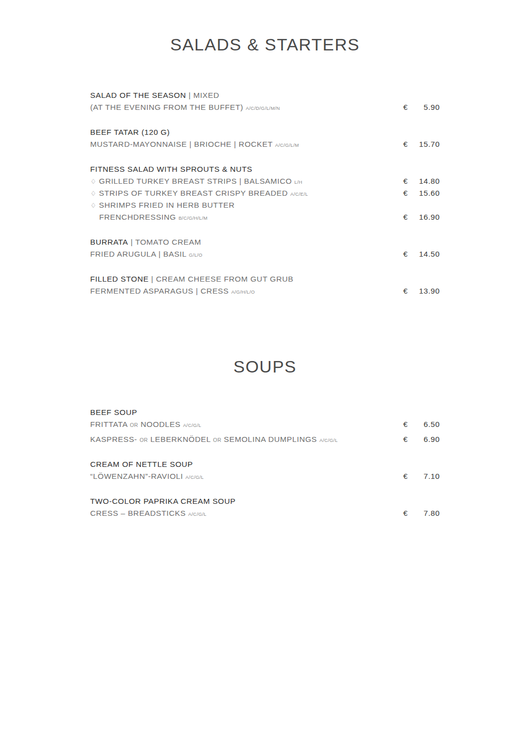SALADS & STARTERS
| SALAD OF THE SEASON / MIXED | | |
| (AT THE EVENING FROM THE BUFFET) A/C/D/G/L/M/N | € | 5.90 |
| BEEF TATAR (120 G) | | |
| MUSTARD-MAYONNAISE / BRIOCHE / ROCKET A/C/G/L/M | € | 15.70 |
| FITNESS SALAD WITH SPROUTS & NUTS | | |
| ♢ GRILLED TURKEY BREAST STRIPS / BALSAMICO L/H | € | 14.80 |
| ♢ STRIPS OF TURKEY BREAST CRISPY BREADED A/C/E/L | € | 15.60 |
| ♢ SHRIMPS FRIED IN HERB BUTTER | | |
| FRENCHDRESSING B/C/G/H/L/M | € | 16.90 |
| BURRATA / TOMATO CREAM | | |
| FRIED ARUGULA / BASIL G/L/O | € | 14.50 |
| FILLED STONE / CREAM CHEESE FROM GUT GRUB | | |
| FERMENTED ASPARAGUS / CRESS A/G/H/L/O | € | 13.90 |
SOUPS
| BEEF SOUP | | |
| FRITTATA OR NOODLES A/C/G/L | € | 6.50 |
| KASPRESS- OR LEBERKNÖDEL OR SEMOLINA DUMPLINGS A/C/G/L | € | 6.90 |
| CREAM OF NETTLE SOUP | | |
| “LÖWENZAHN”-RAVIOLI A/C/G/L | € | 7.10 |
| TWO-COLOR PAPRIKA CREAM SOUP | | |
| CRESS – BREADSTICKS A/C/G/L | € | 7.80 |